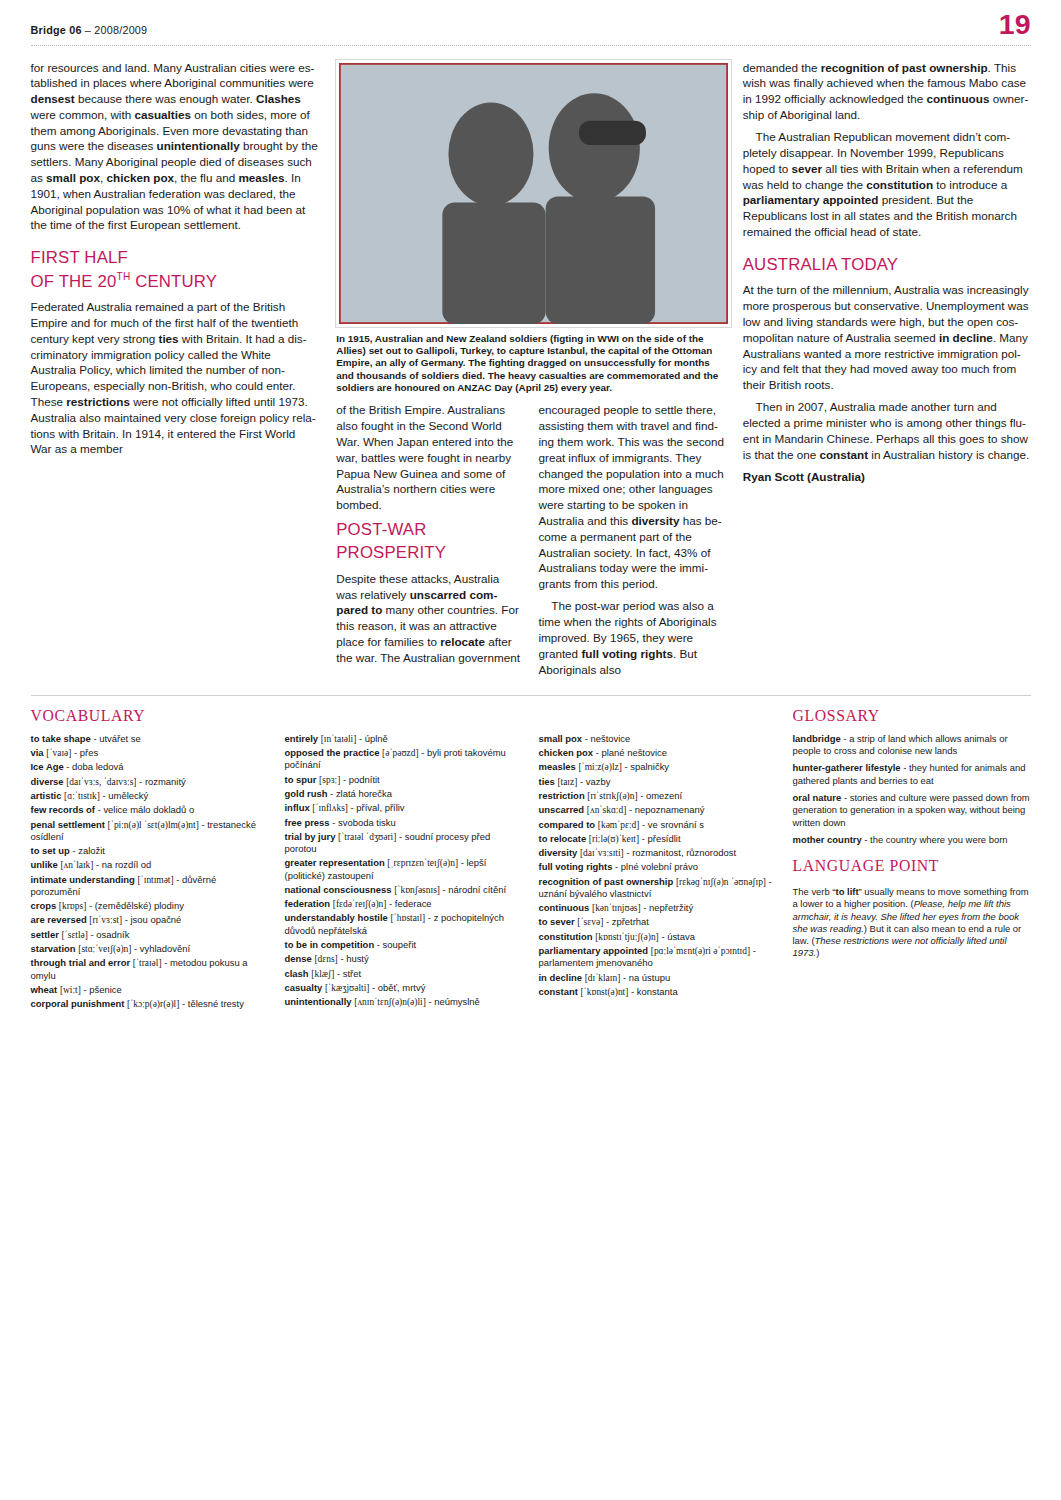Bridge 06 – 2008/2009
19
for resources and land. Many Australian cities were established in places where Aboriginal communities were densest because there was enough water. Clashes were common, with casualties on both sides, more of them among Aboriginals. Even more devastating than guns were the diseases unintentionally brought by the settlers. Many Aboriginal people died of diseases such as small pox, chicken pox, the flu and measles. In 1901, when Australian federation was declared, the Aboriginal population was 10% of what it had been at the time of the first European settlement.
First half
of the 20th century
Federated Australia remained a part of the British Empire and for much of the first half of the twentieth century kept very strong ties with Britain. It had a discriminatory immigration policy called the White Australia Policy, which limited the number of non-Europeans, especially non-British, who could enter. These restrictions were not officially lifted until 1973. Australia also maintained very close foreign policy relations with Britain. In 1914, it entered the First World War as a member
In 1915, Australian and New Zealand soldiers (figting in WWI on the side of the Allies) set out to Gallipoli, Turkey, to capture Istanbul, the capital of the Ottoman Empire, an ally of Germany. The fighting dragged on unsuccessfully for months and thousands of soldiers died. The heavy casualties are commemorated and the soldiers are honoured on ANZAC Day (April 25) every year.
of the British Empire. Australians also fought in the Second World War. When Japan entered into the war, battles were fought in nearby Papua New Guinea and some of Australia’s northern cities were bombed.
Post-war prosperity
Despite these attacks, Australia was relatively unscarred compared to many other countries. For this reason, it was an attractive place for families to relocate after the war. The Australian government encouraged people to settle there, assisting them with travel and finding them work. This was the second great influx of immigrants. They changed the population into a much more mixed one; other languages were starting to be spoken in Australia and this diversity has become a permanent part of the Australian society. In fact, 43% of Australians today were the immigrants from this period.
The post-war period was also a time when the rights of Aboriginals improved. By 1965, they were granted full voting rights. But Aboriginals also
demanded the recognition of past ownership. This wish was finally achieved when the famous Mabo case in 1992 officially acknowledged the continuous ownership of Aboriginal land.
The Australian Republican movement didn’t completely disappear. In November 1999, Republicans hoped to sever all ties with Britain when a referendum was held to change the constitution to introduce a parliamentary appointed president. But the Republicans lost in all states and the British monarch remained the official head of state.
Australia today
At the turn of the millennium, Australia was increasingly more prosperous but conservative. Unemployment was low and living standards were high, but the open cosmopolitan nature of Australia seemed in decline. Many Australians wanted a more restrictive immigration policy and felt that they had moved away too much from their British roots.
Then in 2007, Australia made another turn and elected a prime minister who is among other things fluent in Mandarin Chinese. Perhaps all this goes to show is that the one constant in Australian history is change.
Ryan Scott (Australia)
Vocabulary
to take shape - utvářet se
via [ˈvaɪə] - přes
Ice Age - doba ledová
diverse [daɪˈvɜːs, ˈdaɪvɜːs] - rozmanitý
artistic [ɑːˈtɪstɪk] - umělecký
few records of - velice málo dokladů o
penal settlement [ˈpiːn(ə)l ˈsɛt(ə)lm(ə)nt] - trestanecké osídlení
to set up - založit
unlike [ʌnˈlaɪk] - na rozdíl od
intimate understanding [ˈɪntɪmət] - důvěrné porozumění
crops [krɒps] - (zemědělské) plodiny
are reversed [rɪˈvɜːst] - jsou opačné
settler [ˈsɛtlə] - osadník
starvation [stɑːˈveɪʃ(ə)n] - vyhladovění
through trial and error [ˈtraɪəl] - metodou pokusu a omylu
wheat [wiːt] - pšenice
corporal punishment [ˈkɔːp(ə)r(ə)l] - tělesné tresty
entirely [ɪnˈtaɪəli] - úplně
opposed the practice [əˈpəʊzd] - byli proti takovému počínání
to spur [spɜː] - podnítit
gold rush - zlatá horečka
influx [ˈɪnflʌks] - příval, příliv
free press - svoboda tisku
trial by jury [ˈtraɪəl ˈdʒʊəri] - soudní procesy před porotou
greater representation [ˌrɛprɪzɛnˈteɪʃ(ə)n] - lepší (politické) zastoupení
national consciousness [ˈkɒnʃəsnɪs] - národní cítění
federation [fɛdəˈreɪʃ(ə)n] - federace
understandably hostile [ˈhɒstaɪl] - z pochopitelných důvodů nepřátelská
to be in competition - soupeřit
dense [dɛns] - hustý
clash [klæʃ] - střet
casualty [ˈkæʒjʊəlti] - oběť, mrtvý
unintentionally [ʌnɪnˈtɛnʃ(ə)n(ə)li] - neúmyslně
small pox - neštovice
chicken pox - plané neštovice
measles [ˈmiːz(ə)lz] - spalničky
ties [taɪz] - vazby
restriction [rɪˈstrɪkʃ(ə)n] - omezení
unscarred [ʌnˈskɑːd] - nepoznamenaný
compared to [kəmˈpɛːd] - ve srovnání s
to relocate [riːlə(ʊ)ˈkeɪt] - přesídlit
diversity [daɪˈvɜːsɪti] - rozmanitost, různorodost
full voting rights - plné volební právo
recognition of past ownership [rɛkəɡˈnɪʃ(ə)n ˈəʊnəʃɪp] - uznání bývalého vlastnictví
continuous [kənˈtɪnjʊəs] - nepřetržitý
to sever [ˈsɛvə] - zpřetrhat
constitution [kɒnstɪˈtjuːʃ(ə)n] - ústava
parliamentary appointed [pɑːləˈmɛnt(ə)ri əˈpɔɪntɪd] - parlamentem jmenovaného
in decline [dɪˈklaɪn] - na ústupu
constant [ˈkɒnst(ə)nt] - konstanta
Glossary
landbridge - a strip of land which allows animals or people to cross and colonise new lands
hunter-gatherer lifestyle - they hunted for animals and gathered plants and berries to eat
oral nature - stories and culture were passed down from generation to generation in a spoken way, without being written down
mother country - the country where you were born
Language point
The verb “to lift” usually means to move something from a lower to a higher position. (Please, help me lift this armchair, it is heavy. She lifted her eyes from the book she was reading.) But it can also mean to end a rule or law. (These restrictions were not officially lifted until 1973.)